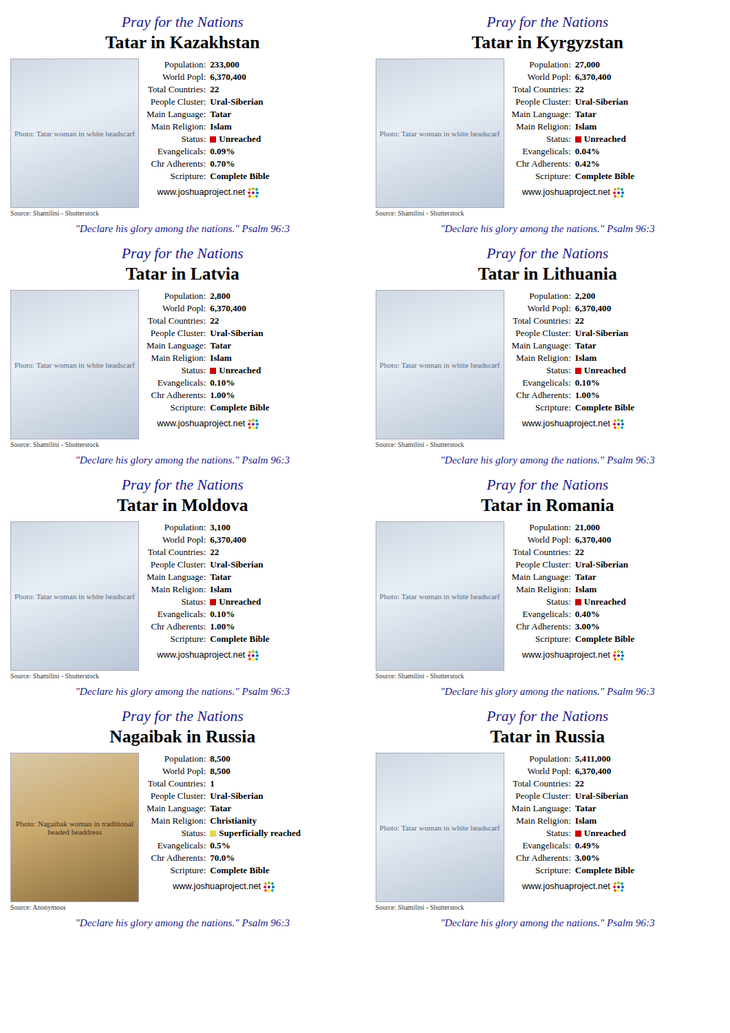Pray for the Nations
Tatar in Kazakhstan
Photo: Tatar woman in white headscarf
Source: Shamilini - Shutterstock
| Population: | 233,000 |
| World Popl: | 6,370,400 |
| Total Countries: | 22 |
| People Cluster: | Ural-Siberian |
| Main Language: | Tatar |
| Main Religion: | Islam |
| Status: | Unreached |
| Evangelicals: | 0.09% |
| Chr Adherents: | 0.70% |
| Scripture: | Complete Bible |
www.joshuaproject.net
"Declare his glory among the nations." Psalm 96:3
Pray for the Nations
Tatar in Kyrgyzstan
Photo: Tatar woman in white headscarf
Source: Shamilini - Shutterstock
| Population: | 27,000 |
| World Popl: | 6,370,400 |
| Total Countries: | 22 |
| People Cluster: | Ural-Siberian |
| Main Language: | Tatar |
| Main Religion: | Islam |
| Status: | Unreached |
| Evangelicals: | 0.04% |
| Chr Adherents: | 0.42% |
| Scripture: | Complete Bible |
www.joshuaproject.net
"Declare his glory among the nations." Psalm 96:3
Pray for the Nations
Tatar in Latvia
Photo: Tatar woman in white headscarf
Source: Shamilini - Shutterstock
| Population: | 2,800 |
| World Popl: | 6,370,400 |
| Total Countries: | 22 |
| People Cluster: | Ural-Siberian |
| Main Language: | Tatar |
| Main Religion: | Islam |
| Status: | Unreached |
| Evangelicals: | 0.10% |
| Chr Adherents: | 1.00% |
| Scripture: | Complete Bible |
www.joshuaproject.net
"Declare his glory among the nations." Psalm 96:3
Pray for the Nations
Tatar in Lithuania
Photo: Tatar woman in white headscarf
Source: Shamilini - Shutterstock
| Population: | 2,200 |
| World Popl: | 6,370,400 |
| Total Countries: | 22 |
| People Cluster: | Ural-Siberian |
| Main Language: | Tatar |
| Main Religion: | Islam |
| Status: | Unreached |
| Evangelicals: | 0.10% |
| Chr Adherents: | 1.00% |
| Scripture: | Complete Bible |
www.joshuaproject.net
"Declare his glory among the nations." Psalm 96:3
Pray for the Nations
Tatar in Moldova
Photo: Tatar woman in white headscarf
Source: Shamilini - Shutterstock
| Population: | 3,100 |
| World Popl: | 6,370,400 |
| Total Countries: | 22 |
| People Cluster: | Ural-Siberian |
| Main Language: | Tatar |
| Main Religion: | Islam |
| Status: | Unreached |
| Evangelicals: | 0.10% |
| Chr Adherents: | 1.00% |
| Scripture: | Complete Bible |
www.joshuaproject.net
"Declare his glory among the nations." Psalm 96:3
Pray for the Nations
Tatar in Romania
Photo: Tatar woman in white headscarf
Source: Shamilini - Shutterstock
| Population: | 21,000 |
| World Popl: | 6,370,400 |
| Total Countries: | 22 |
| People Cluster: | Ural-Siberian |
| Main Language: | Tatar |
| Main Religion: | Islam |
| Status: | Unreached |
| Evangelicals: | 0.40% |
| Chr Adherents: | 3.00% |
| Scripture: | Complete Bible |
www.joshuaproject.net
"Declare his glory among the nations." Psalm 96:3
Pray for the Nations
Nagaibak in Russia
Photo: Nagaibak woman in traditional beaded headdress
Source: Anonymous
| Population: | 8,500 |
| World Popl: | 8,500 |
| Total Countries: | 1 |
| People Cluster: | Ural-Siberian |
| Main Language: | Tatar |
| Main Religion: | Christianity |
| Status: | Superficially reached |
| Evangelicals: | 0.5% |
| Chr Adherents: | 70.0% |
| Scripture: | Complete Bible |
www.joshuaproject.net
"Declare his glory among the nations." Psalm 96:3
Pray for the Nations
Tatar in Russia
Photo: Tatar woman in white headscarf
Source: Shamilini - Shutterstock
| Population: | 5,411,000 |
| World Popl: | 6,370,400 |
| Total Countries: | 22 |
| People Cluster: | Ural-Siberian |
| Main Language: | Tatar |
| Main Religion: | Islam |
| Status: | Unreached |
| Evangelicals: | 0.49% |
| Chr Adherents: | 3.00% |
| Scripture: | Complete Bible |
www.joshuaproject.net
"Declare his glory among the nations." Psalm 96:3